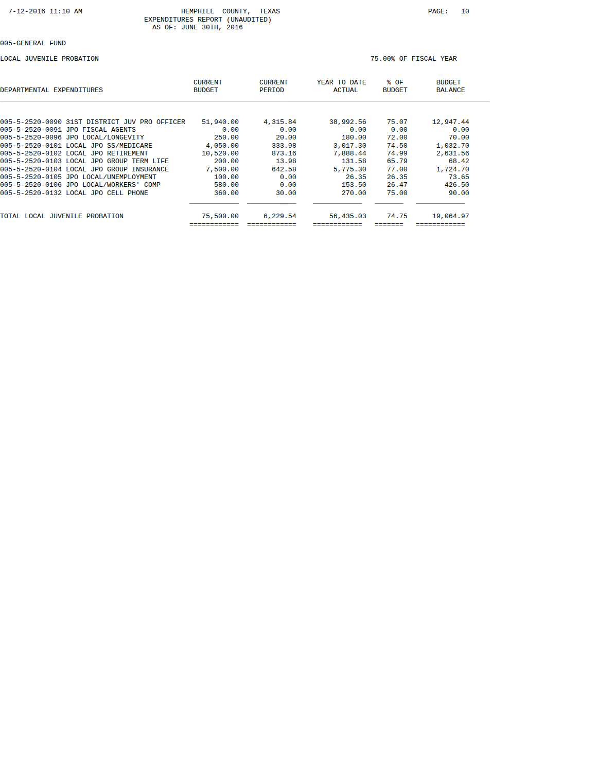7-12-2016 11:10 AM HEMPHILL COUNTY, TEXAS PAGE: 10 EXPENDITURES REPORT (UNAUDITED) AS OF: JUNE 30TH, 2016 005-GENERAL FUND LOCAL JUVENILE PROBATION 75.00% OF FISCAL YEAR CURRENT CURRENT YEAR TO DATE % OF BUDGET DEPARTMENTAL EXPENDITURES BUDGET PERIOD ACTUAL BUDGET BALANCE _______________________________________________________________________________________________________________________ 005-5-2520-0090 31ST DISTRICT JUV PRO OFFICER 51,940.00 4,315.84 38,992.56 75.07 12,947.44 005-5-2520-0091 JPO FISCAL AGENTS 0.00 0.00 0.00 0.00 0.00 005-5-2520-0096 JPO LOCAL/LONGEVITY 250.00 20.00 180.00 72.00 70.00 005-5-2520-0101 LOCAL JPO SS/MEDICARE 4,050.00 333.98 3,017.30 74.50 1,032.70 005-5-2520-0102 LOCAL JPO RETIREMENT 10,520.00 873.16 7,888.44 74.99 2,631.56 005-5-2520-0103 LOCAL JPO GROUP TERM LIFE 200.00 13.98 131.58 65.79 68.42 005-5-2520-0104 LOCAL JPO GROUP INSURANCE 7,500.00 642.58 5,775.30 77.00 1,724.70 005-5-2520-0105 JPO LOCAL/UNEMPLOYMENT 100.00 0.00 26.35 26.35 73.65 005-5-2520-0106 JPO LOCAL/WORKERS' COMP 580.00 0.00 153.50 26.47 426.50 005-5-2520-0132 LOCAL JPO CELL PHONE 360.00 30.00 270.00 75.00 90.00 ____________ ____________ ____________ _______ ____________ TOTAL LOCAL JUVENILE PROBATION 75,500.00 6,229.54 56,435.03 74.75 19,064.97 ============ ============ ============ ======= ============